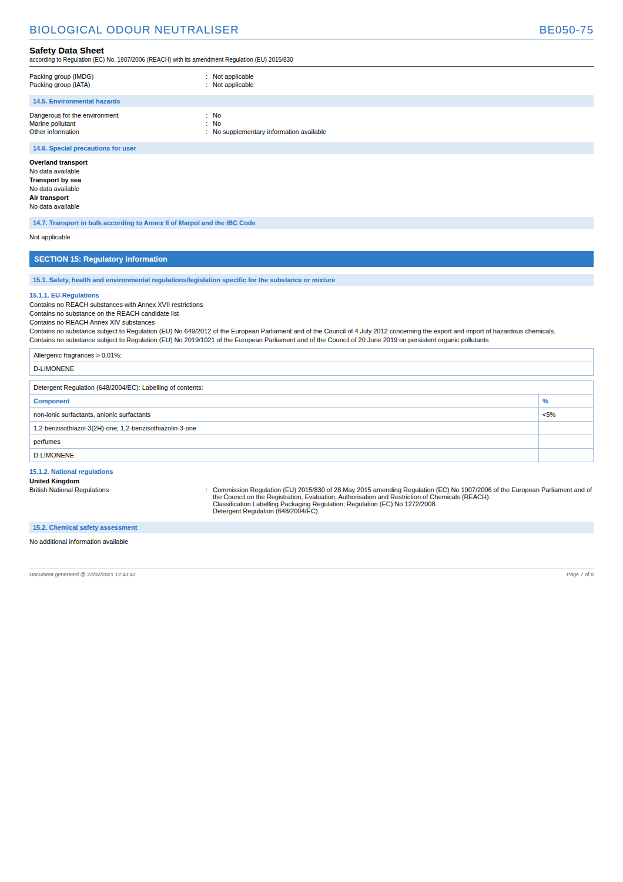BIOLOGICAL ODOUR NEUTRALISER BE050-75
Safety Data Sheet
according to Regulation (EC) No. 1907/2006 (REACH) with its amendment Regulation (EU) 2015/830
Packing group (IMDG)
:
Not applicable
Packing group (IATA)
:
Not applicable
14.5. Environmental hazards
Dangerous for the environment
:
No
Marine pollutant
:
No
Other information
:
No supplementary information available
14.6. Special precautions for user
Overland transport
No data available
Transport by sea
No data available
Air transport
No data available
14.7. Transport in bulk according to Annex II of Marpol and the IBC Code
Not applicable
SECTION 15: Regulatory information
15.1. Safety, health and environmental regulations/legislation specific for the substance or mixture
15.1.1. EU-Regulations
Contains no REACH substances with Annex XVII restrictions
Contains no substance on the REACH candidate list
Contains no REACH Annex XIV substances
Contains no substance subject to Regulation (EU) No 649/2012 of the European Parliament and of the Council of 4 July 2012 concerning the export and import of hazardous chemicals.
Contains no substance subject to Regulation (EU) No 2019/1021 of the European Parliament and of the Council of 20 June 2019 on persistent organic pollutants
| Allergenic fragrances > 0,01%: |
| D-LIMONENE |
| Detergent Regulation (648/2004/EC): Labelling of contents: |
| Component | % |
| non-ionic surfactants, anionic surfactants | <5% |
| 1,2-benzisothiazol-3(2H)-one; 1,2-benzisothiazolin-3-one | |
| perfumes | |
| D-LIMONENE | |
15.1.2. National regulations
United Kingdom
British National Regulations
:
Commission Regulation (EU) 2015/830 of 28 May 2015 amending Regulation (EC) No 1907/2006 of the European Parliament and of the Council on the Registration, Evaluation, Authorisation and Restriction of Chemicals (REACH).
Classification Labelling Packaging Regulation; Regulation (EC) No 1272/2008.
Detergent Regulation (648/2004/EC).
15.2. Chemical safety assessment
No additional information available
Document generated @ 22/02/2021 12:43:42 Page 7 of 8